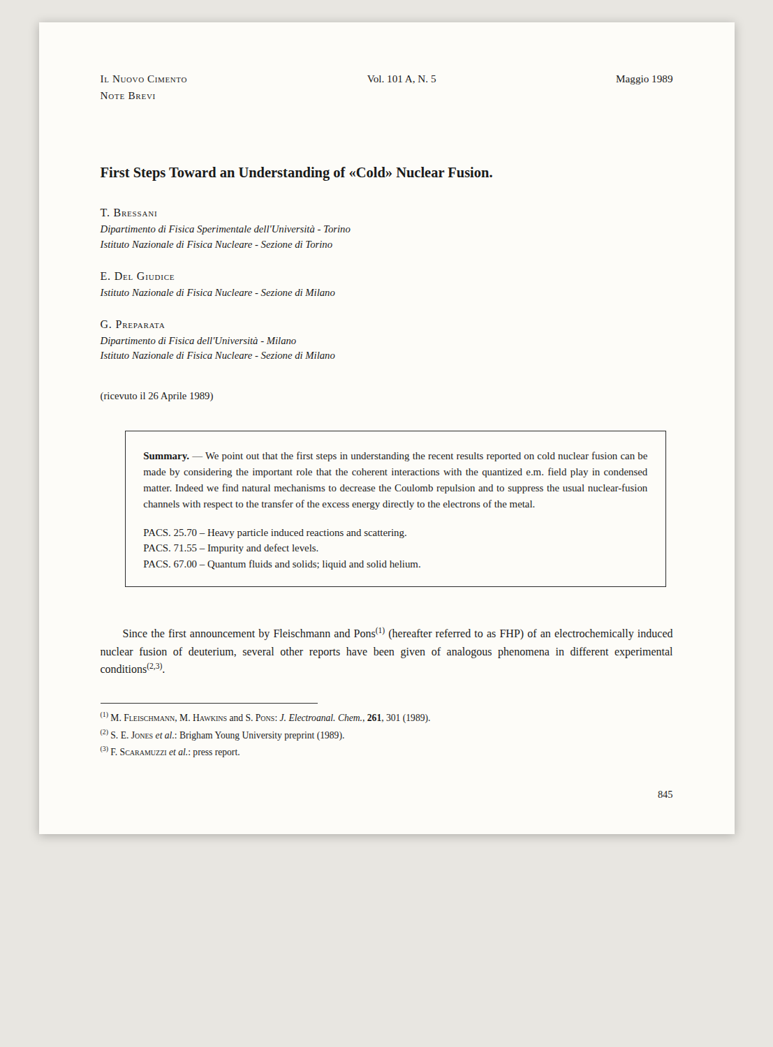Il Nuovo Cimento Vol. 101 A, N. 5 Maggio 1989
Note Brevi
First Steps Toward an Understanding of «Cold» Nuclear Fusion.
T. Bressani
Dipartimento di Fisica Sperimentale dell'Università - Torino
Istituto Nazionale di Fisica Nucleare - Sezione di Torino
E. Del Giudice
Istituto Nazionale di Fisica Nucleare - Sezione di Milano
G. Preparata
Dipartimento di Fisica dell'Università - Milano
Istituto Nazionale di Fisica Nucleare - Sezione di Milano
(ricevuto il 26 Aprile 1989)
Summary. — We point out that the first steps in understanding the recent results reported on cold nuclear fusion can be made by considering the important role that the coherent interactions with the quantized e.m. field play in condensed matter. Indeed we find natural mechanisms to decrease the Coulomb repulsion and to suppress the usual nuclear-fusion channels with respect to the transfer of the excess energy directly to the electrons of the metal.
PACS. 25.70 – Heavy particle induced reactions and scattering.
PACS. 71.55 – Impurity and defect levels.
PACS. 67.00 – Quantum fluids and solids; liquid and solid helium.
Since the first announcement by Fleischmann and Pons(1) (hereafter referred to as FHP) of an electrochemically induced nuclear fusion of deuterium, several other reports have been given of analogous phenomena in different experimental conditions(2,3).
(1) M. Fleischmann, M. Hawkins and S. Pons: J. Electroanal. Chem., 261, 301 (1989).
(2) S. E. Jones et al.: Brigham Young University preprint (1989).
(3) F. Scaramuzzi et al.: press report.
845